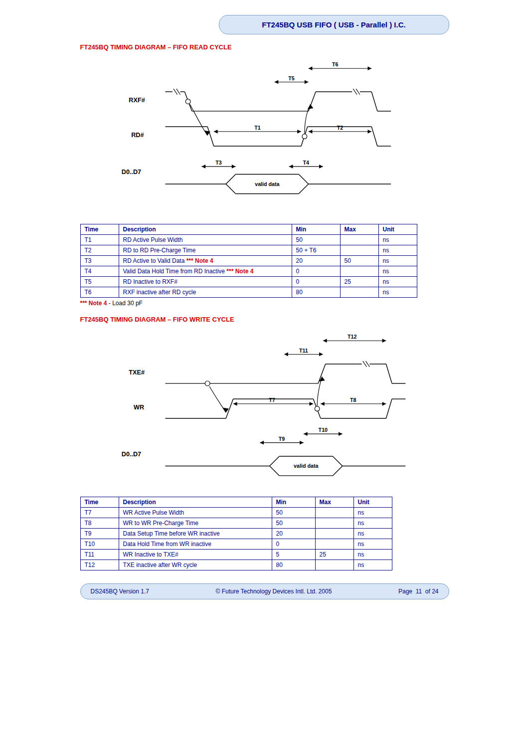FT245BQ USB FIFO ( USB - Parallel ) I.C.
FT245BQ TIMING DIAGRAM – FIFO READ CYCLE
T6 T5 RXF# RD# T1 T2 T3 T4 D0..D7 valid data
| Time | Description | Min | Max | Unit |
| --- | --- | --- | --- | --- |
| T1 | RD Active Pulse Width | 50 | | ns |
| T2 | RD to RD Pre-Charge Time | 50 + T6 | | ns |
| T3 | RD Active to Valid Data *** Note 4 | 20 | 50 | ns |
| T4 | Valid Data Hold Time from RD Inactive *** Note 4 | 0 | | ns |
| T5 | RD Inactive to RXF# | 0 | 25 | ns |
| T6 | RXF inactive after RD cycle | 80 | | ns |
*** Note 4 - Load 30 pF
FT245BQ TIMING DIAGRAM – FIFO WRITE CYCLE
T12 T11 TXE# WR T7 T8 T10 T9 D0..D7 valid data
| Time | Description | Min | Max | Unit |
| --- | --- | --- | --- | --- |
| T7 | WR Active Pulse Width | 50 | | ns |
| T8 | WR to WR Pre-Charge Time | 50 | | ns |
| T9 | Data Setup Time before WR inactive | 20 | | ns |
| T10 | Data Hold Time from WR inactive | 0 | | ns |
| T11 | WR Inactive to TXE# | 5 | 25 | ns |
| T12 | TXE inactive after WR cycle | 80 | | ns |
DS245BQ Version 1.7 © Future Technology Devices Intl. Ltd. 2005 Page 11 of 24